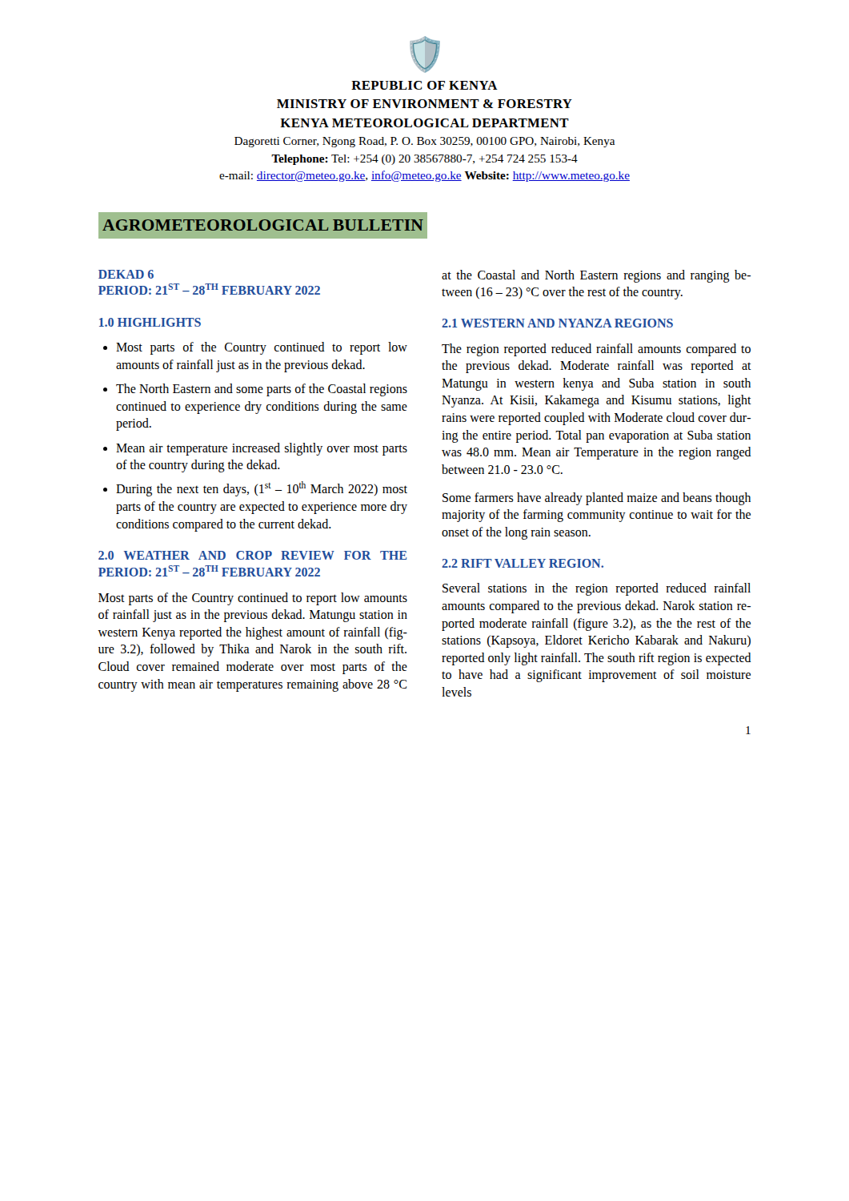🛡️
REPUBLIC OF KENYA
MINISTRY OF ENVIRONMENT & FORESTRY
KENYA METEOROLOGICAL DEPARTMENT
Dagoretti Corner, Ngong Road, P. O. Box 30259, 00100 GPO, Nairobi, Kenya
Telephone: Tel: +254 (0) 20 38567880-7, +254 724 255 153-4
e-mail: director@meteo.go.ke, info@meteo.go.ke Website: http://www.meteo.go.ke
AGROMETEOROLOGICAL BULLETIN
DEKAD 6
PERIOD: 21ST – 28TH FEBRUARY 2022
1.0 HIGHLIGHTS
Most parts of the Country continued to report low amounts of rainfall just as in the previous dekad.
The North Eastern and some parts of the Coastal regions continued to experience dry conditions during the same period.
Mean air temperature increased slightly over most parts of the country during the dekad.
During the next ten days, (1st – 10th March 2022) most parts of the country are expected to experience more dry conditions compared to the current dekad.
2.0 WEATHER AND CROP REVIEW FOR THE PERIOD: 21ST – 28TH FEBRUARY 2022
Most parts of the Country continued to report low amounts of rainfall just as in the previous dekad. Matungu station in western Kenya reported the highest amount of rainfall (figure 3.2), followed by Thika and Narok in the south rift. Cloud cover remained moderate over most parts of the country with mean air temperatures remaining above 28 °C at the Coastal and North Eastern regions and ranging between (16 – 23) °C over the rest of the country.
2.1 WESTERN AND NYANZA REGIONS
The region reported reduced rainfall amounts compared to the previous dekad. Moderate rainfall was reported at Matungu in western kenya and Suba station in south Nyanza. At Kisii, Kakamega and Kisumu stations, light rains were reported coupled with Moderate cloud cover during the entire period. Total pan evaporation at Suba station was 48.0 mm. Mean air Temperature in the region ranged between 21.0 - 23.0 °C.
Some farmers have already planted maize and beans though majority of the farming community continue to wait for the onset of the long rain season.
2.2 RIFT VALLEY REGION.
Several stations in the region reported reduced rainfall amounts compared to the previous dekad. Narok station reported moderate rainfall (figure 3.2), as the the rest of the stations (Kapsoya, Eldoret Kericho Kabarak and Nakuru) reported only light rainfall. The south rift region is expected to have had a significant improvement of soil moisture levels
1